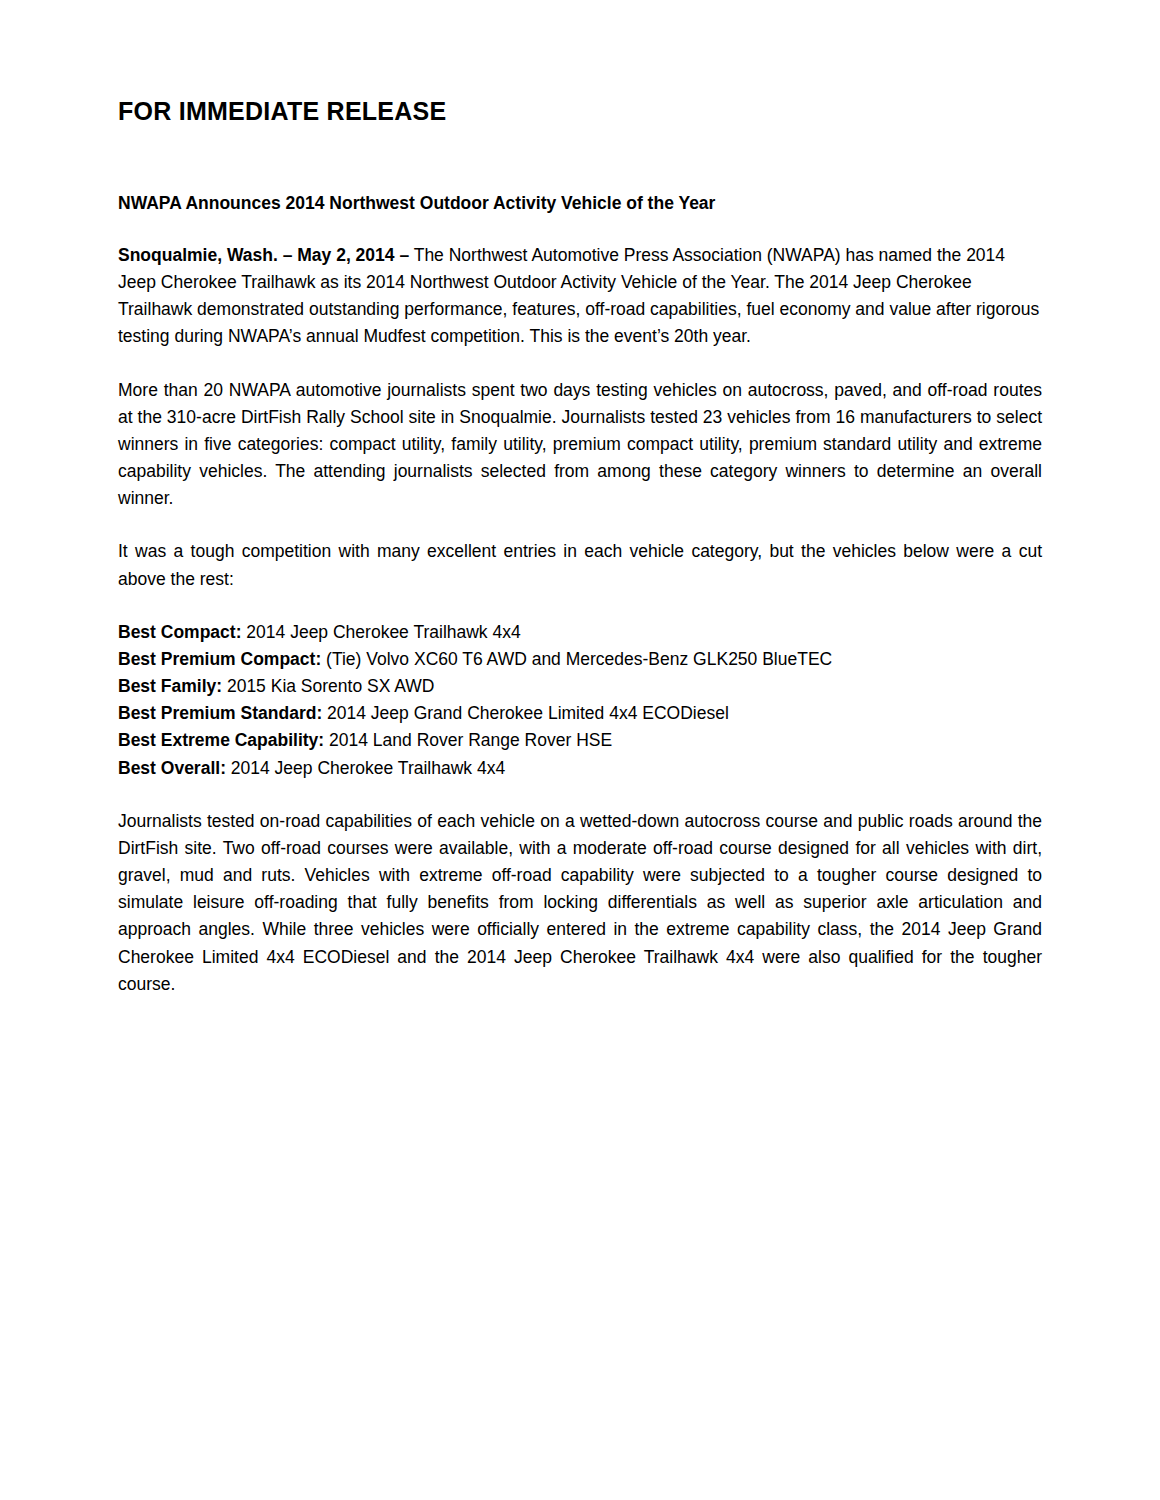FOR IMMEDIATE RELEASE
NWAPA Announces 2014 Northwest Outdoor Activity Vehicle of the Year
Snoqualmie, Wash. – May 2, 2014 – The Northwest Automotive Press Association (NWAPA) has named the 2014 Jeep Cherokee Trailhawk as its 2014 Northwest Outdoor Activity Vehicle of the Year. The 2014 Jeep Cherokee Trailhawk demonstrated outstanding performance, features, off-road capabilities, fuel economy and value after rigorous testing during NWAPA’s annual Mudfest competition. This is the event’s 20th year.
More than 20 NWAPA automotive journalists spent two days testing vehicles on autocross, paved, and off-road routes at the 310-acre DirtFish Rally School site in Snoqualmie. Journalists tested 23 vehicles from 16 manufacturers to select winners in five categories: compact utility, family utility, premium compact utility, premium standard utility and extreme capability vehicles. The attending journalists selected from among these category winners to determine an overall winner.
It was a tough competition with many excellent entries in each vehicle category, but the vehicles below were a cut above the rest:
Best Compact: 2014 Jeep Cherokee Trailhawk 4x4 Best Premium Compact: (Tie) Volvo XC60 T6 AWD and Mercedes-Benz GLK250 BlueTEC Best Family: 2015 Kia Sorento SX AWD Best Premium Standard: 2014 Jeep Grand Cherokee Limited 4x4 ECODiesel Best Extreme Capability: 2014 Land Rover Range Rover HSE Best Overall: 2014 Jeep Cherokee Trailhawk 4x4
Journalists tested on-road capabilities of each vehicle on a wetted-down autocross course and public roads around the DirtFish site. Two off-road courses were available, with a moderate off-road course designed for all vehicles with dirt, gravel, mud and ruts. Vehicles with extreme off-road capability were subjected to a tougher course designed to simulate leisure off-roading that fully benefits from locking differentials as well as superior axle articulation and approach angles. While three vehicles were officially entered in the extreme capability class, the 2014 Jeep Grand Cherokee Limited 4x4 ECODiesel and the 2014 Jeep Cherokee Trailhawk 4x4 were also qualified for the tougher course.